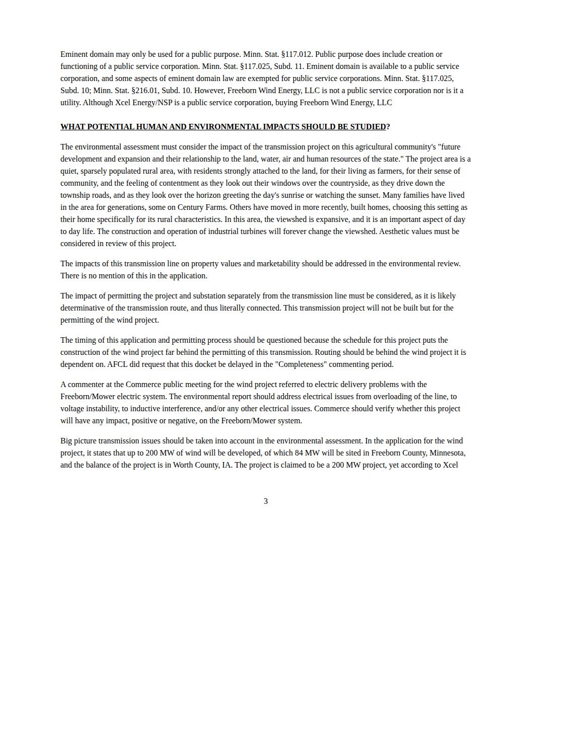Eminent domain may only be used for a public purpose. Minn. Stat. §117.012. Public purpose does include creation or functioning of a public service corporation. Minn. Stat. §117.025, Subd. 11. Eminent domain is available to a public service corporation, and some aspects of eminent domain law are exempted for public service corporations. Minn. Stat. §117.025, Subd. 10; Minn. Stat. §216.01, Subd. 10. However, Freeborn Wind Energy, LLC is not a public service corporation nor is it a utility. Although Xcel Energy/NSP is a public service corporation, buying Freeborn Wind Energy, LLC
WHAT POTENTIAL HUMAN AND ENVIRONMENTAL IMPACTS SHOULD BE STUDIED?
The environmental assessment must consider the impact of the transmission project on this agricultural community's "future development and expansion and their relationship to the land, water, air and human resources of the state." The project area is a quiet, sparsely populated rural area, with residents strongly attached to the land, for their living as farmers, for their sense of community, and the feeling of contentment as they look out their windows over the countryside, as they drive down the township roads, and as they look over the horizon greeting the day's sunrise or watching the sunset. Many families have lived in the area for generations, some on Century Farms. Others have moved in more recently, built homes, choosing this setting as their home specifically for its rural characteristics. In this area, the viewshed is expansive, and it is an important aspect of day to day life. The construction and operation of industrial turbines will forever change the viewshed. Aesthetic values must be considered in review of this project.
The impacts of this transmission line on property values and marketability should be addressed in the environmental review. There is no mention of this in the application.
The impact of permitting the project and substation separately from the transmission line must be considered, as it is likely determinative of the transmission route, and thus literally connected. This transmission project will not be built but for the permitting of the wind project.
The timing of this application and permitting process should be questioned because the schedule for this project puts the construction of the wind project far behind the permitting of this transmission. Routing should be behind the wind project it is dependent on. AFCL did request that this docket be delayed in the "Completeness" commenting period.
A commenter at the Commerce public meeting for the wind project referred to electric delivery problems with the Freeborn/Mower electric system. The environmental report should address electrical issues from overloading of the line, to voltage instability, to inductive interference, and/or any other electrical issues. Commerce should verify whether this project will have any impact, positive or negative, on the Freeborn/Mower system.
Big picture transmission issues should be taken into account in the environmental assessment. In the application for the wind project, it states that up to 200 MW of wind will be developed, of which 84 MW will be sited in Freeborn County, Minnesota, and the balance of the project is in Worth County, IA. The project is claimed to be a 200 MW project, yet according to Xcel
3